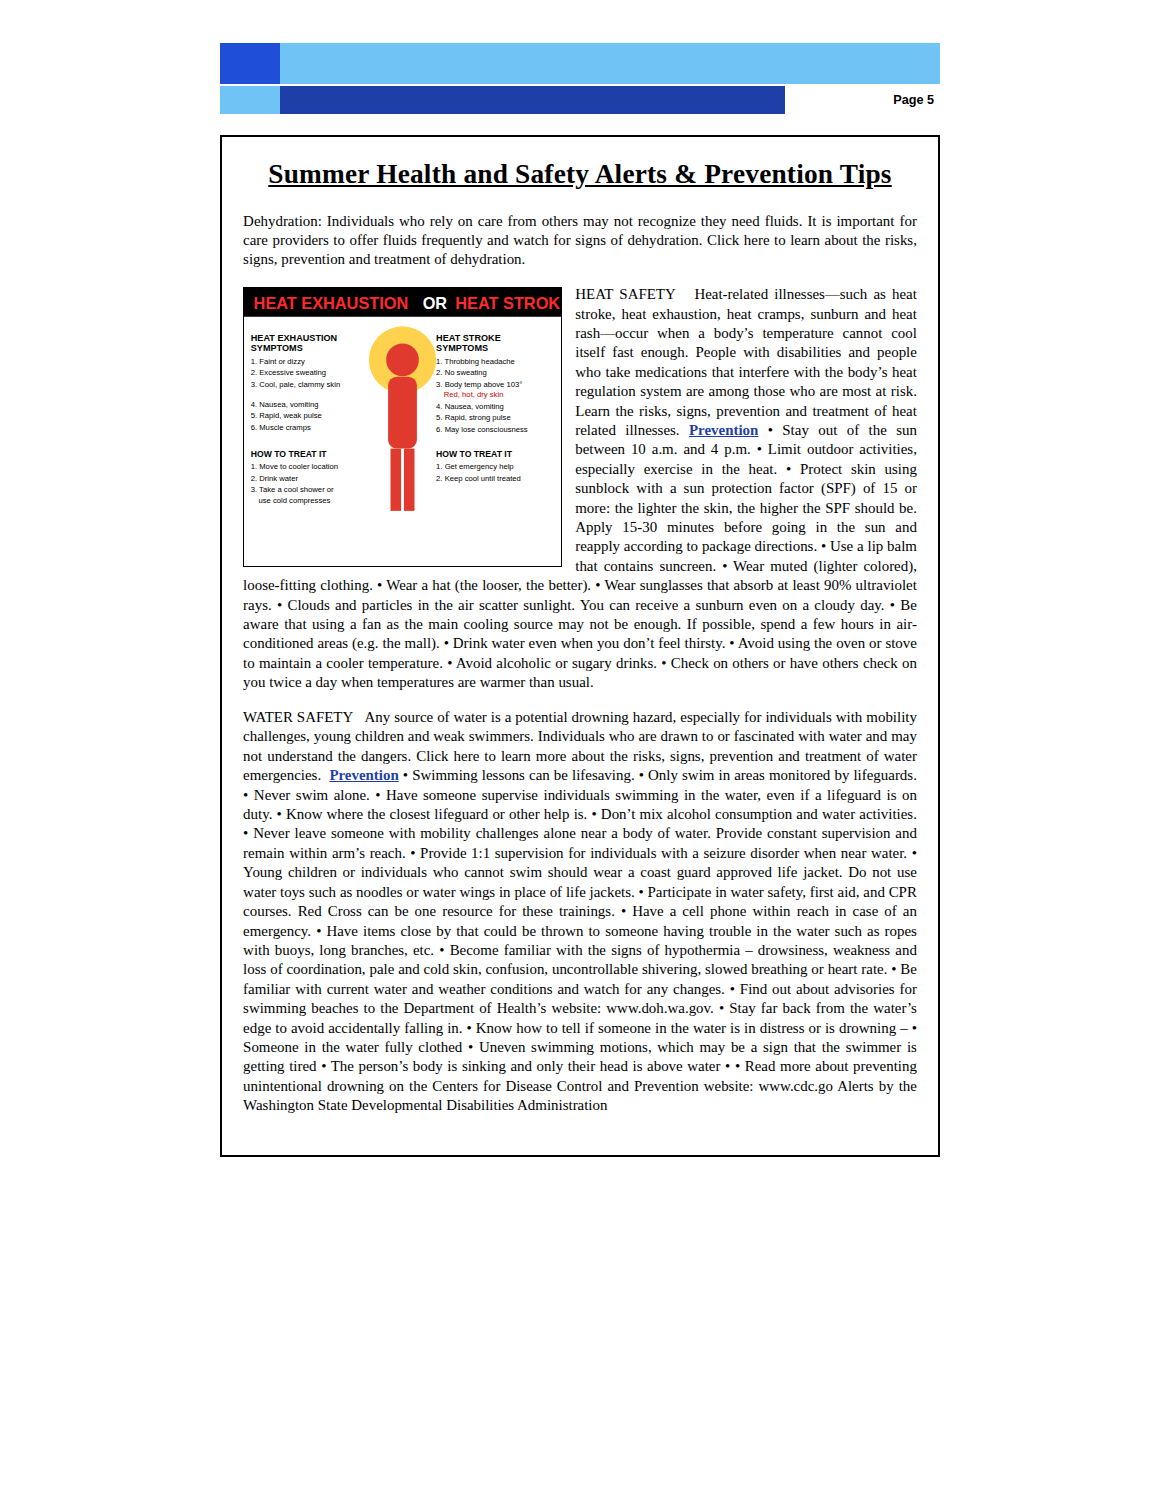| | | Page 5 |
Summer Health and Safety Alerts & Prevention Tips
Dehydration: Individuals who rely on care from others may not recognize they need fluids. It is important for care providers to offer fluids frequently and watch for signs of dehydration. Click here to learn about the risks, signs, prevention and treatment of dehydration.
HEAT SAFETY Heat-related illnesses—such as heat stroke, heat exhaustion, heat cramps, sunburn and heat rash—occur when a body’s temperature cannot cool itself fast enough. People with disabilities and people who take medications that interfere with the body’s heat regulation system are among those who are most at risk. Learn the risks, signs, prevention and treatment of heat related illnesses. Prevention • Stay out of the sun between 10 a.m. and 4 p.m. • Limit outdoor activities, especially exercise in the heat. • Protect skin using sunblock with a sun protection factor (SPF) of 15 or more: the lighter the skin, the higher the SPF should be. Apply 15-30 minutes before going in the sun and reapply according to package directions. • Use a lip balm that contains suncreen. • Wear muted (lighter colored), loose-fitting clothing. • Wear a hat (the looser, the better). • Wear sunglasses that absorb at least 90% ultraviolet rays. • Clouds and particles in the air scatter sunlight. You can receive a sunburn even on a cloudy day. • Be aware that using a fan as the main cooling source may not be enough. If possible, spend a few hours in air-conditioned areas (e.g. the mall). • Drink water even when you don’t feel thirsty. • Avoid using the oven or stove to maintain a cooler temperature. • Avoid alcoholic or sugary drinks. • Check on others or have others check on you twice a day when temperatures are warmer than usual.
WATER SAFETY Any source of water is a potential drowning hazard, especially for individuals with mobility challenges, young children and weak swimmers. Individuals who are drawn to or fascinated with water and may not understand the dangers. Click here to learn more about the risks, signs, prevention and treatment of water emergencies. Prevention • Swimming lessons can be lifesaving. • Only swim in areas monitored by lifeguards. • Never swim alone. • Have someone supervise individuals swimming in the water, even if a lifeguard is on duty. • Know where the closest lifeguard or other help is. • Don’t mix alcohol consumption and water activities. • Never leave someone with mobility challenges alone near a body of water. Provide constant supervision and remain within arm’s reach. • Provide 1:1 supervision for individuals with a seizure disorder when near water. • Young children or individuals who cannot swim should wear a coast guard approved life jacket. Do not use water toys such as noodles or water wings in place of life jackets. • Participate in water safety, first aid, and CPR courses. Red Cross can be one resource for these trainings. • Have a cell phone within reach in case of an emergency. • Have items close by that could be thrown to someone having trouble in the water such as ropes with buoys, long branches, etc. • Become familiar with the signs of hypothermia – drowsiness, weakness and loss of coordination, pale and cold skin, confusion, uncontrollable shivering, slowed breathing or heart rate. • Be familiar with current water and weather conditions and watch for any changes. • Find out about advisories for swimming beaches to the Department of Health’s website: www.doh.wa.gov. • Stay far back from the water’s edge to avoid accidentally falling in. • Know how to tell if someone in the water is in distress or is drowning – • Someone in the water fully clothed • Uneven swimming motions, which may be a sign that the swimmer is getting tired • The person’s body is sinking and only their head is above water • • Read more about preventing unintentional drowning on the Centers for Disease Control and Prevention website: www.cdc.go Alerts by the Washington State Developmental Disabilities Administration